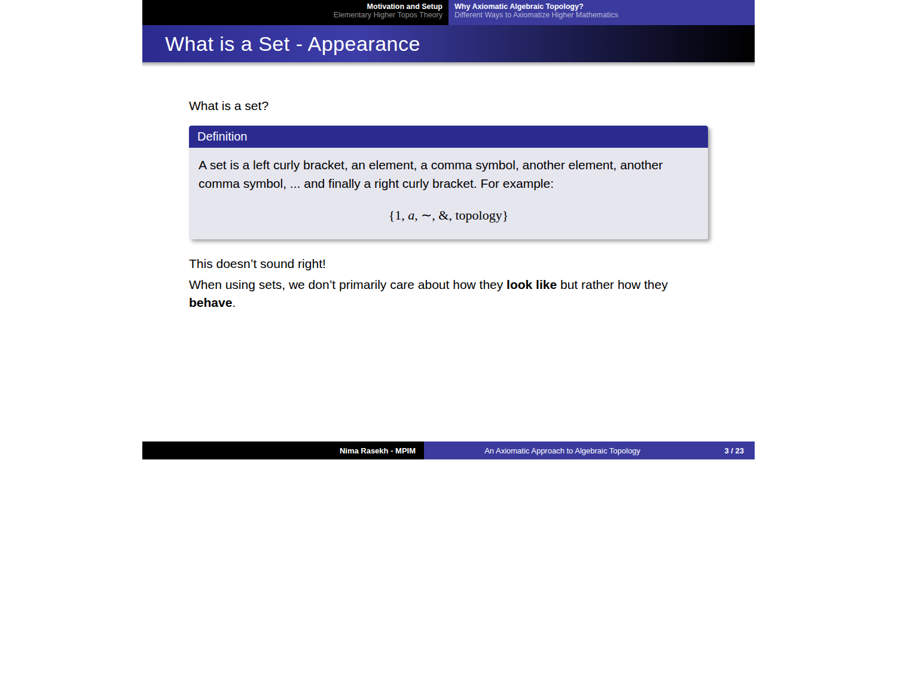Motivation and Setup
Elementary Higher Topos Theory
Why Axiomatic Algebraic Topology?
Different Ways to Axiomatize Higher Mathematics
What is a Set - Appearance
What is a set?
Definition
A set is a left curly bracket, an element, a comma symbol, another element, another comma symbol, ... and finally a right curly bracket. For example:
{1, a, ∼, &, topology}
This doesn’t sound right!
When using sets, we don’t primarily care about how they look like but rather how they behave.
Nima Rasekh - MPIM
An Axiomatic Approach to Algebraic Topology
3 / 23